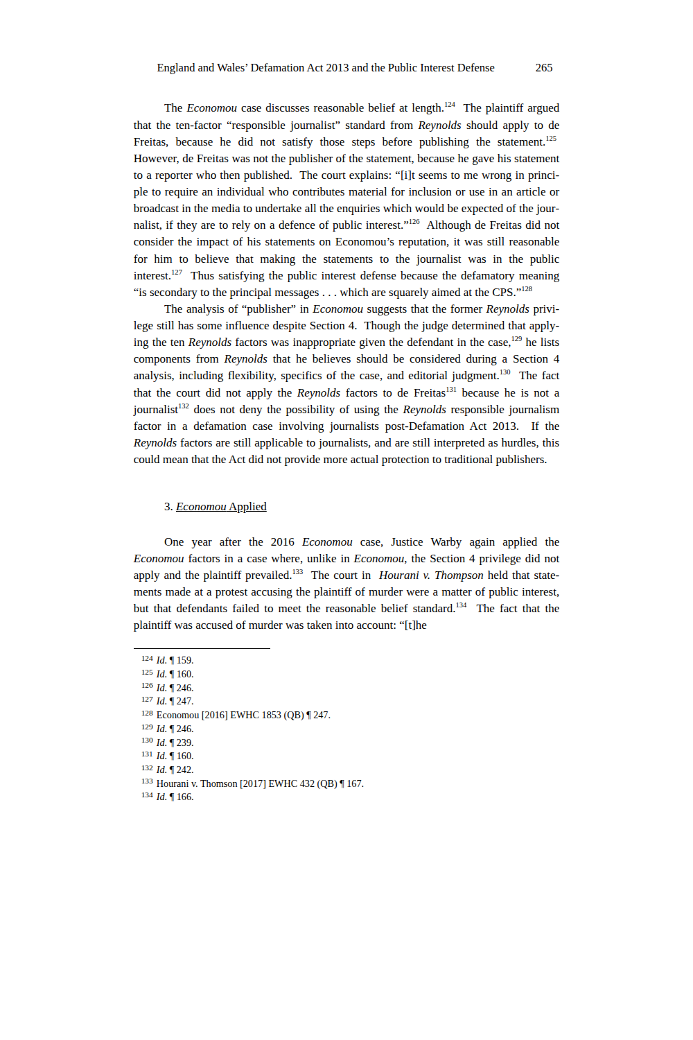England and Wales’ Defamation Act 2013 and the Public Interest Defense 265
The Economou case discusses reasonable belief at length.124 The plaintiff argued that the ten-factor “responsible journalist” standard from Reynolds should apply to de Freitas, because he did not satisfy those steps before publishing the statement.125 However, de Freitas was not the publisher of the statement, because he gave his statement to a reporter who then published. The court explains: “[i]t seems to me wrong in principle to require an individual who contributes material for inclusion or use in an article or broadcast in the media to undertake all the enquiries which would be expected of the journalist, if they are to rely on a defence of public interest.”126 Although de Freitas did not consider the impact of his statements on Economou’s reputation, it was still reasonable for him to believe that making the statements to the journalist was in the public interest.127 Thus satisfying the public interest defense because the defamatory meaning “is secondary to the principal messages . . . which are squarely aimed at the CPS.”128
The analysis of “publisher” in Economou suggests that the former Reynolds privilege still has some influence despite Section 4. Though the judge determined that applying the ten Reynolds factors was inappropriate given the defendant in the case,129 he lists components from Reynolds that he believes should be considered during a Section 4 analysis, including flexibility, specifics of the case, and editorial judgment.130 The fact that the court did not apply the Reynolds factors to de Freitas131 because he is not a journalist132 does not deny the possibility of using the Reynolds responsible journalism factor in a defamation case involving journalists post-Defamation Act 2013. If the Reynolds factors are still applicable to journalists, and are still interpreted as hurdles, this could mean that the Act did not provide more actual protection to traditional publishers.
3. Economou Applied
One year after the 2016 Economou case, Justice Warby again applied the Economou factors in a case where, unlike in Economou, the Section 4 privilege did not apply and the plaintiff prevailed.133 The court in Hourani v. Thompson held that statements made at a protest accusing the plaintiff of murder were a matter of public interest, but that defendants failed to meet the reasonable belief standard.134 The fact that the plaintiff was accused of murder was taken into account: “[t]he
124 Id. ¶ 159.
125 Id. ¶ 160.
126 Id. ¶ 246.
127 Id. ¶ 247.
128 Economou [2016] EWHC 1853 (QB) ¶ 247.
129 Id. ¶ 246.
130 Id. ¶ 239.
131 Id. ¶ 160.
132 Id. ¶ 242.
133 Hourani v. Thomson [2017] EWHC 432 (QB) ¶ 167.
134 Id. ¶ 166.